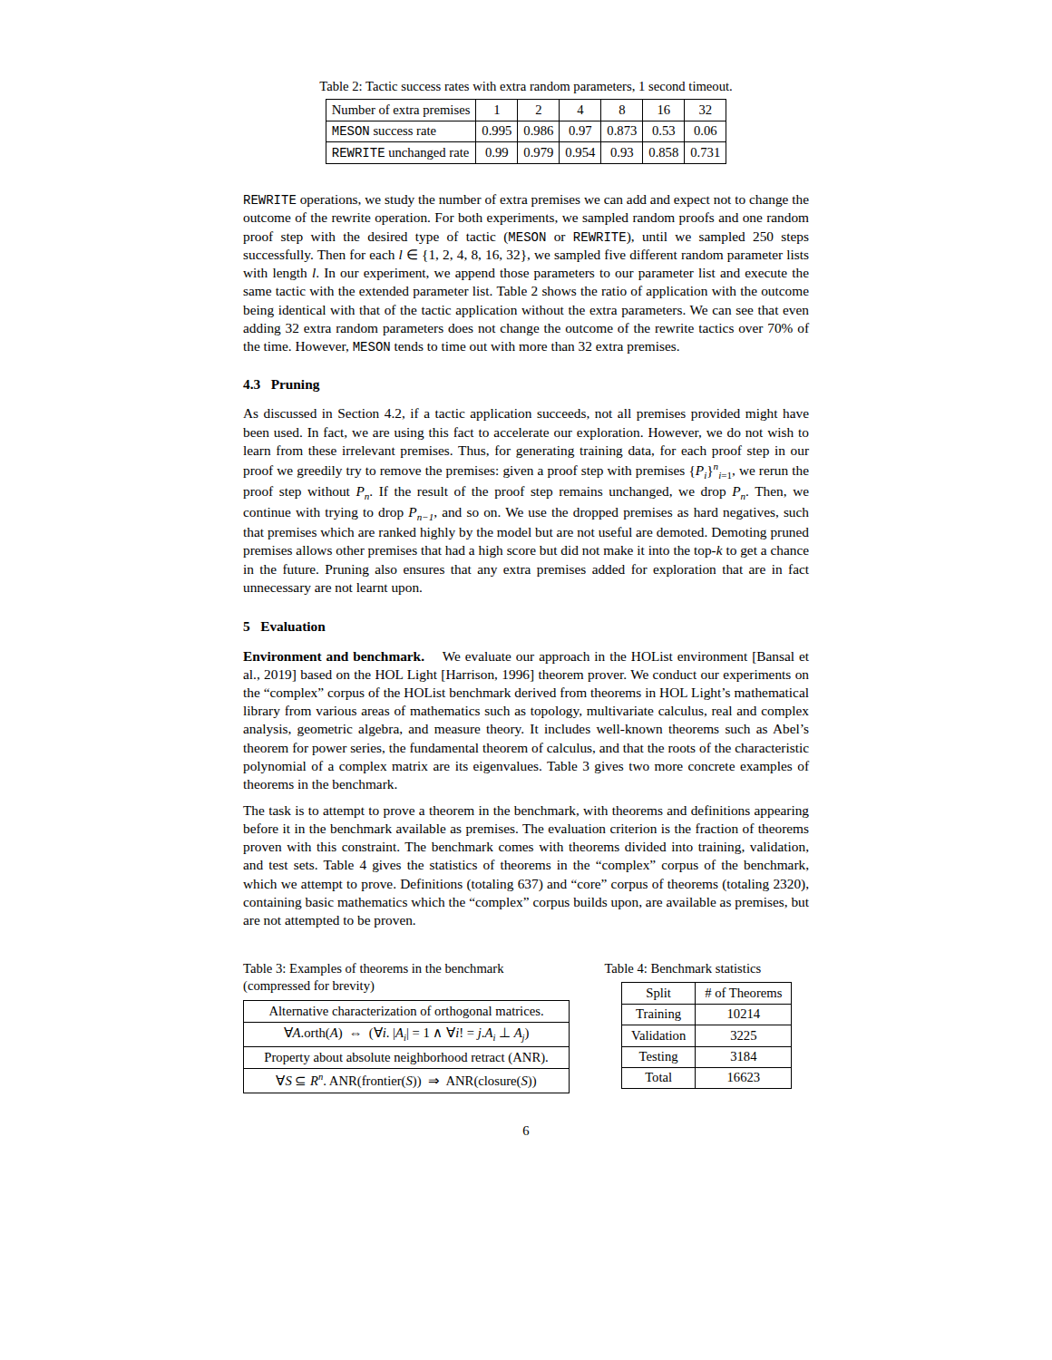Table 2: Tactic success rates with extra random parameters, 1 second timeout.
| Number of extra premises | 1 | 2 | 4 | 8 | 16 | 32 |
| MESON success rate | 0.995 | 0.986 | 0.97 | 0.873 | 0.53 | 0.06 |
| REWRITE unchanged rate | 0.99 | 0.979 | 0.954 | 0.93 | 0.858 | 0.731 |
REWRITE operations, we study the number of extra premises we can add and expect not to change the outcome of the rewrite operation. For both experiments, we sampled random proofs and one random proof step with the desired type of tactic (MESON or REWRITE), until we sampled 250 steps successfully. Then for each l ∈ {1, 2, 4, 8, 16, 32}, we sampled five different random parameter lists with length l. In our experiment, we append those parameters to our parameter list and execute the same tactic with the extended parameter list. Table 2 shows the ratio of application with the outcome being identical with that of the tactic application without the extra parameters. We can see that even adding 32 extra random parameters does not change the outcome of the rewrite tactics over 70% of the time. However, MESON tends to time out with more than 32 extra premises.
4.3 Pruning
As discussed in Section 4.2, if a tactic application succeeds, not all premises provided might have been used. In fact, we are using this fact to accelerate our exploration. However, we do not wish to learn from these irrelevant premises. Thus, for generating training data, for each proof step in our proof we greedily try to remove the premises: given a proof step with premises {Pi}ni=1, we rerun the proof step without Pn. If the result of the proof step remains unchanged, we drop Pn. Then, we continue with trying to drop Pn−1, and so on. We use the dropped premises as hard negatives, such that premises which are ranked highly by the model but are not useful are demoted. Demoting pruned premises allows other premises that had a high score but did not make it into the top-k to get a chance in the future. Pruning also ensures that any extra premises added for exploration that are in fact unnecessary are not learnt upon.
5 Evaluation
Environment and benchmark. We evaluate our approach in the HOList environment [Bansal et al., 2019] based on the HOL Light [Harrison, 1996] theorem prover. We conduct our experiments on the “complex” corpus of the HOList benchmark derived from theorems in HOL Light’s mathematical library from various areas of mathematics such as topology, multivariate calculus, real and complex analysis, geometric algebra, and measure theory. It includes well-known theorems such as Abel’s theorem for power series, the fundamental theorem of calculus, and that the roots of the characteristic polynomial of a complex matrix are its eigenvalues. Table 3 gives two more concrete examples of theorems in the benchmark.
The task is to attempt to prove a theorem in the benchmark, with theorems and definitions appearing before it in the benchmark available as premises. The evaluation criterion is the fraction of theorems proven with this constraint. The benchmark comes with theorems divided into training, validation, and test sets. Table 4 gives the statistics of theorems in the “complex” corpus of the benchmark, which we attempt to prove. Definitions (totaling 637) and “core” corpus of theorems (totaling 2320), containing basic mathematics which the “complex” corpus builds upon, are available as premises, but are not attempted to be proven.
Table 3: Examples of theorems in the benchmark (compressed for brevity)
| Alternative characterization of orthogonal matrices. |
| ∀ A . orth ( A ) ⇔ (∀ i . / A i / = 1 ∧ ∀ i ! = j . A i ⊥ A j ) |
| Property about absolute neighborhood retract (ANR). |
| ∀ S ⊆ R n . ANR ( frontier ( S )) ⇒ ANR ( closure ( S )) |
Table 4: Benchmark statistics
| Split | # of Theorems |
| Training | 10214 |
| Validation | 3225 |
| Testing | 3184 |
| Total | 16623 |
6